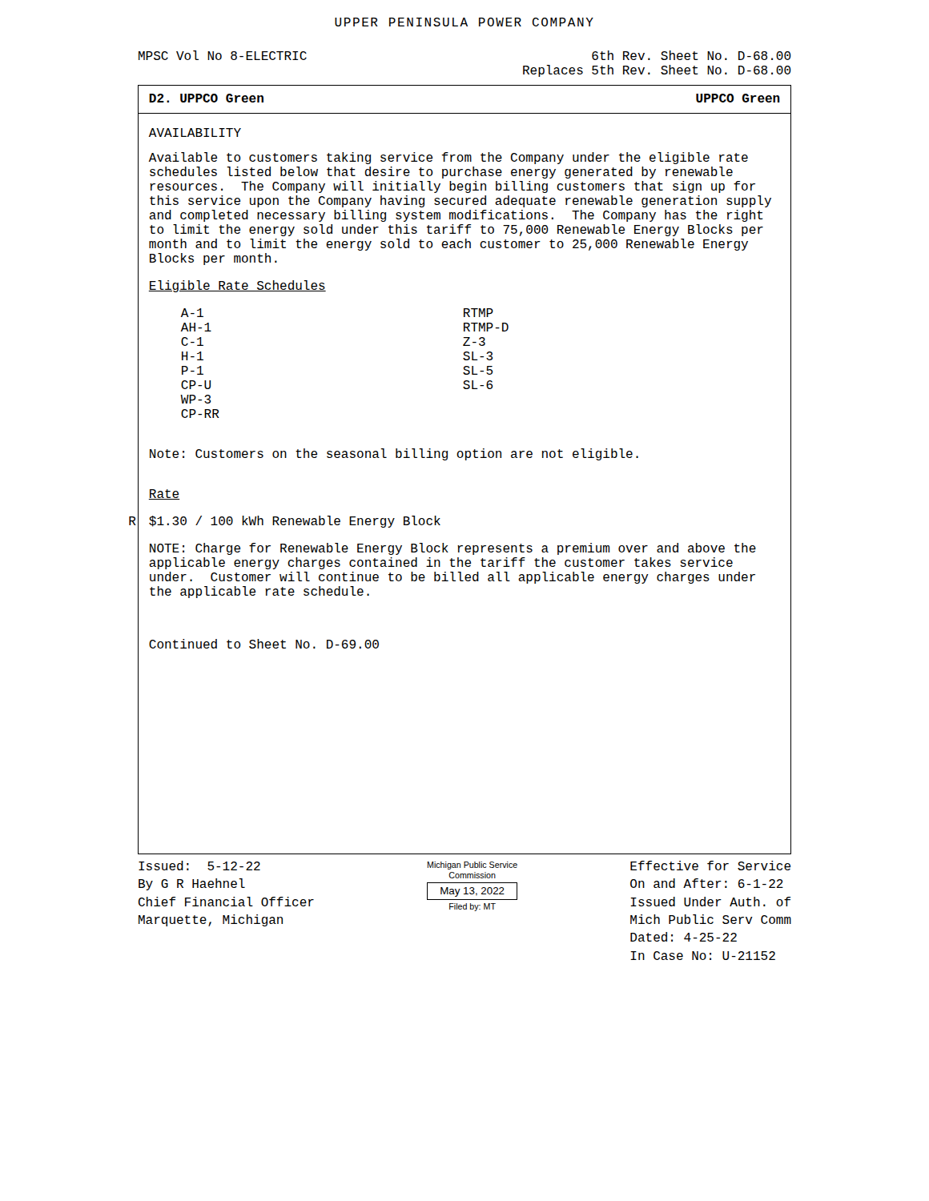UPPER PENINSULA POWER COMPANY
MPSC Vol No 8-ELECTRIC
6th Rev. Sheet No. D-68.00
Replaces 5th Rev. Sheet No. D-68.00
D2. UPPCO Green UPPCO Green
AVAILABILITY
Available to customers taking service from the Company under the eligible rate schedules listed below that desire to purchase energy generated by renewable resources. The Company will initially begin billing customers that sign up for this service upon the Company having secured adequate renewable generation supply and completed necessary billing system modifications. The Company has the right to limit the energy sold under this tariff to 75,000 Renewable Energy Blocks per month and to limit the energy sold to each customer to 25,000 Renewable Energy Blocks per month.
Eligible Rate Schedules
| A-1 | RTMP |
| AH-1 | RTMP-D |
| C-1 | Z-3 |
| H-1 | SL-3 |
| P-1 | SL-5 |
| CP-U | SL-6 |
| WP-3 | |
| CP-RR | |
Note: Customers on the seasonal billing option are not eligible.
Rate
R $1.30 / 100 kWh Renewable Energy Block
NOTE: Charge for Renewable Energy Block represents a premium over and above the applicable energy charges contained in the tariff the customer takes service under. Customer will continue to be billed all applicable energy charges under the applicable rate schedule.
Continued to Sheet No. D-69.00
Issued: 5-12-22 By G R Haehnel Chief Financial Officer Marquette, Michigan
Michigan Public Service
Commission
May 13, 2022
Filed by: MT
Effective for Service On and After: 6-1-22 Issued Under Auth. of Mich Public Serv Comm Dated: 4-25-22 In Case No: U-21152